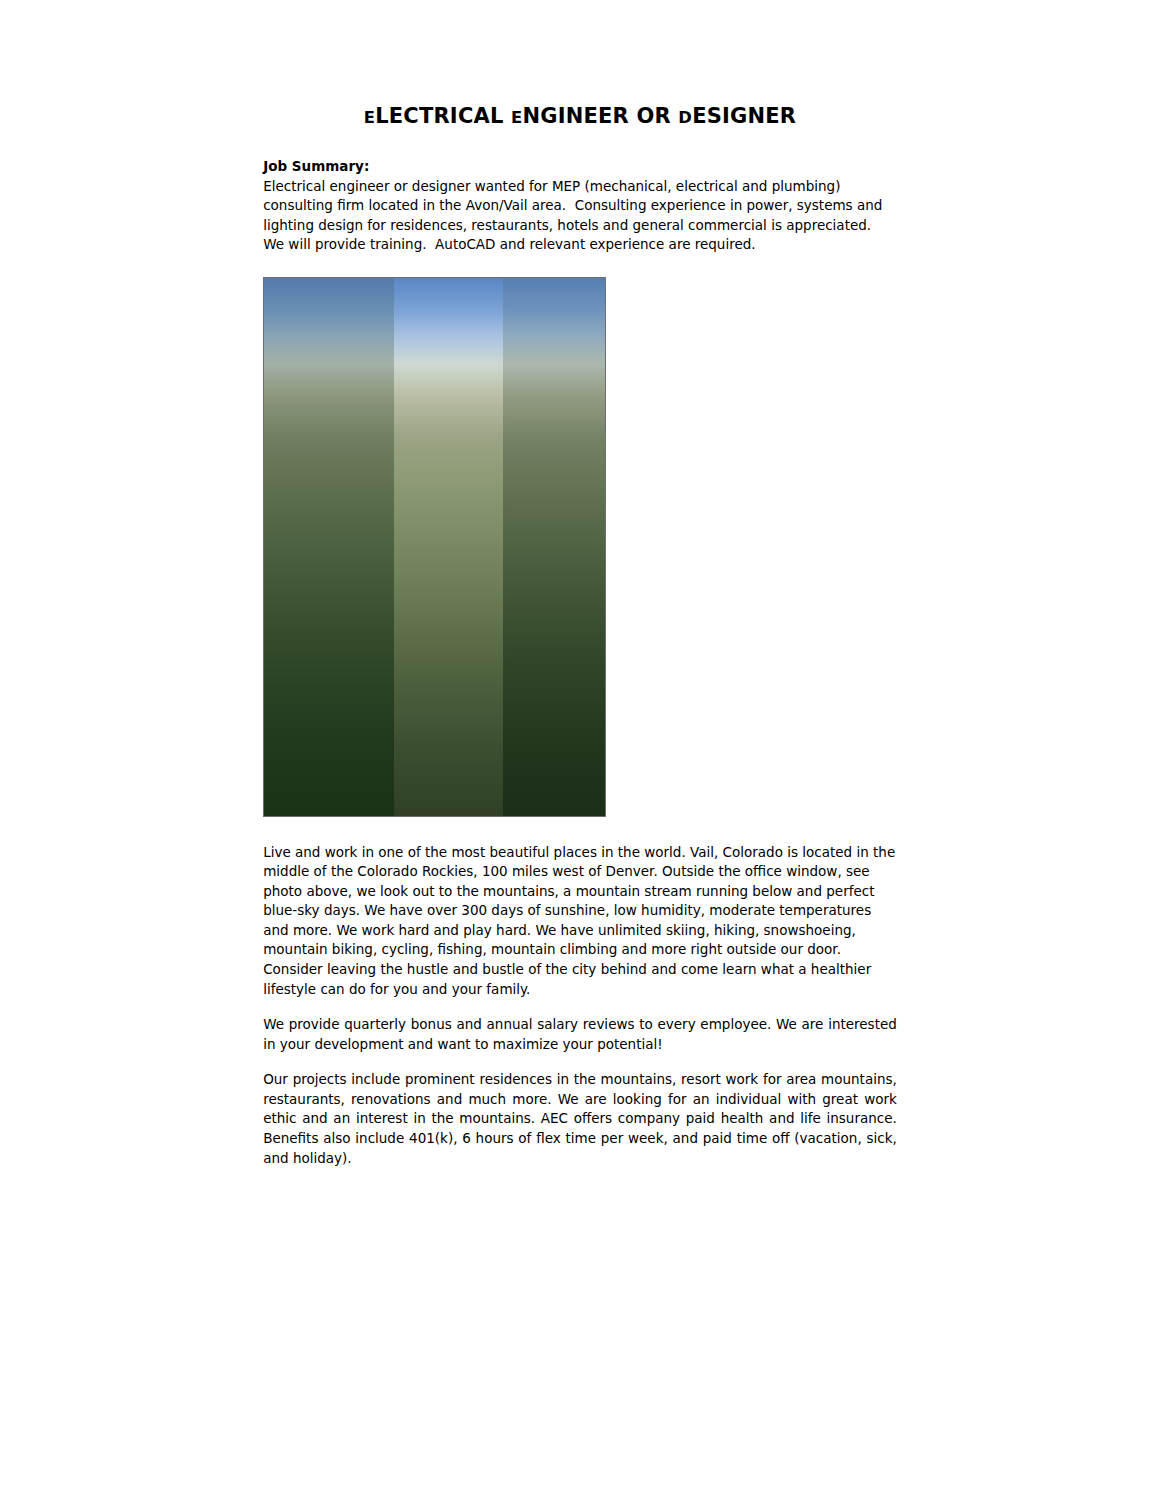ELECTRICAL ENGINEER OR DESIGNER
Job Summary:
Electrical engineer or designer wanted for MEP (mechanical, electrical and plumbing) consulting firm located in the Avon/Vail area. Consulting experience in power, systems and lighting design for residences, restaurants, hotels and general commercial is appreciated. We will provide training. AutoCAD and relevant experience are required.
Live and work in one of the most beautiful places in the world. Vail, Colorado is located in the middle of the Colorado Rockies, 100 miles west of Denver. Outside the office window, see photo above, we look out to the mountains, a mountain stream running below and perfect blue-sky days. We have over 300 days of sunshine, low humidity, moderate temperatures and more. We work hard and play hard. We have unlimited skiing, hiking, snowshoeing, mountain biking, cycling, fishing, mountain climbing and more right outside our door. Consider leaving the hustle and bustle of the city behind and come learn what a healthier lifestyle can do for you and your family.
We provide quarterly bonus and annual salary reviews to every employee. We are interested in your development and want to maximize your potential!
Our projects include prominent residences in the mountains, resort work for area mountains, restaurants, renovations and much more. We are looking for an individual with great work ethic and an interest in the mountains. AEC offers company paid health and life insurance. Benefits also include 401(k), 6 hours of flex time per week, and paid time off (vacation, sick, and holiday).